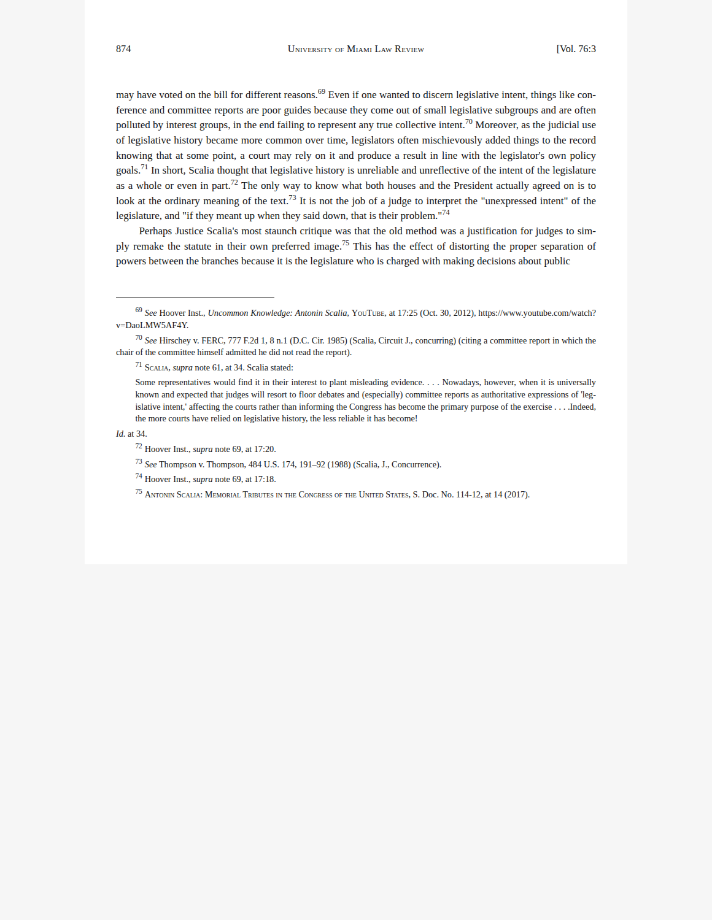874
University of Miami Law Review
[Vol. 76:3
may have voted on the bill for different reasons.69 Even if one wanted to discern legislative intent, things like conference and committee reports are poor guides because they come out of small legislative subgroups and are often polluted by interest groups, in the end failing to represent any true collective intent.70 Moreover, as the judicial use of legislative history became more common over time, legislators often mischievously added things to the record knowing that at some point, a court may rely on it and produce a result in line with the legislator's own policy goals.71 In short, Scalia thought that legislative history is unreliable and unreflective of the intent of the legislature as a whole or even in part.72 The only way to know what both houses and the President actually agreed on is to look at the ordinary meaning of the text.73 It is not the job of a judge to interpret the "unexpressed intent" of the legislature, and "if they meant up when they said down, that is their problem."74
Perhaps Justice Scalia's most staunch critique was that the old method was a justification for judges to simply remake the statute in their own preferred image.75 This has the effect of distorting the proper separation of powers between the branches because it is the legislature who is charged with making decisions about public
69 See Hoover Inst., Uncommon Knowledge: Antonin Scalia, YouTube, at 17:25 (Oct. 30, 2012), https://www.youtube.com/watch?v=DaoLMW5AF4Y.
70 See Hirschey v. FERC, 777 F.2d 1, 8 n.1 (D.C. Cir. 1985) (Scalia, Circuit J., concurring) (citing a committee report in which the chair of the committee himself admitted he did not read the report).
71 Scalia, supra note 61, at 34. Scalia stated:
Some representatives would find it in their interest to plant misleading evidence. . . . Nowadays, however, when it is universally known and expected that judges will resort to floor debates and (especially) committee reports as authoritative expressions of 'legislative intent,' affecting the courts rather than informing the Congress has become the primary purpose of the exercise . . . .Indeed, the more courts have relied on legislative history, the less reliable it has become!
Id. at 34.
72 Hoover Inst., supra note 69, at 17:20.
73 See Thompson v. Thompson, 484 U.S. 174, 191–92 (1988) (Scalia, J., Concurrence).
74 Hoover Inst., supra note 69, at 17:18.
75 Antonin Scalia: Memorial Tributes in the Congress of the United States, S. Doc. No. 114-12, at 14 (2017).